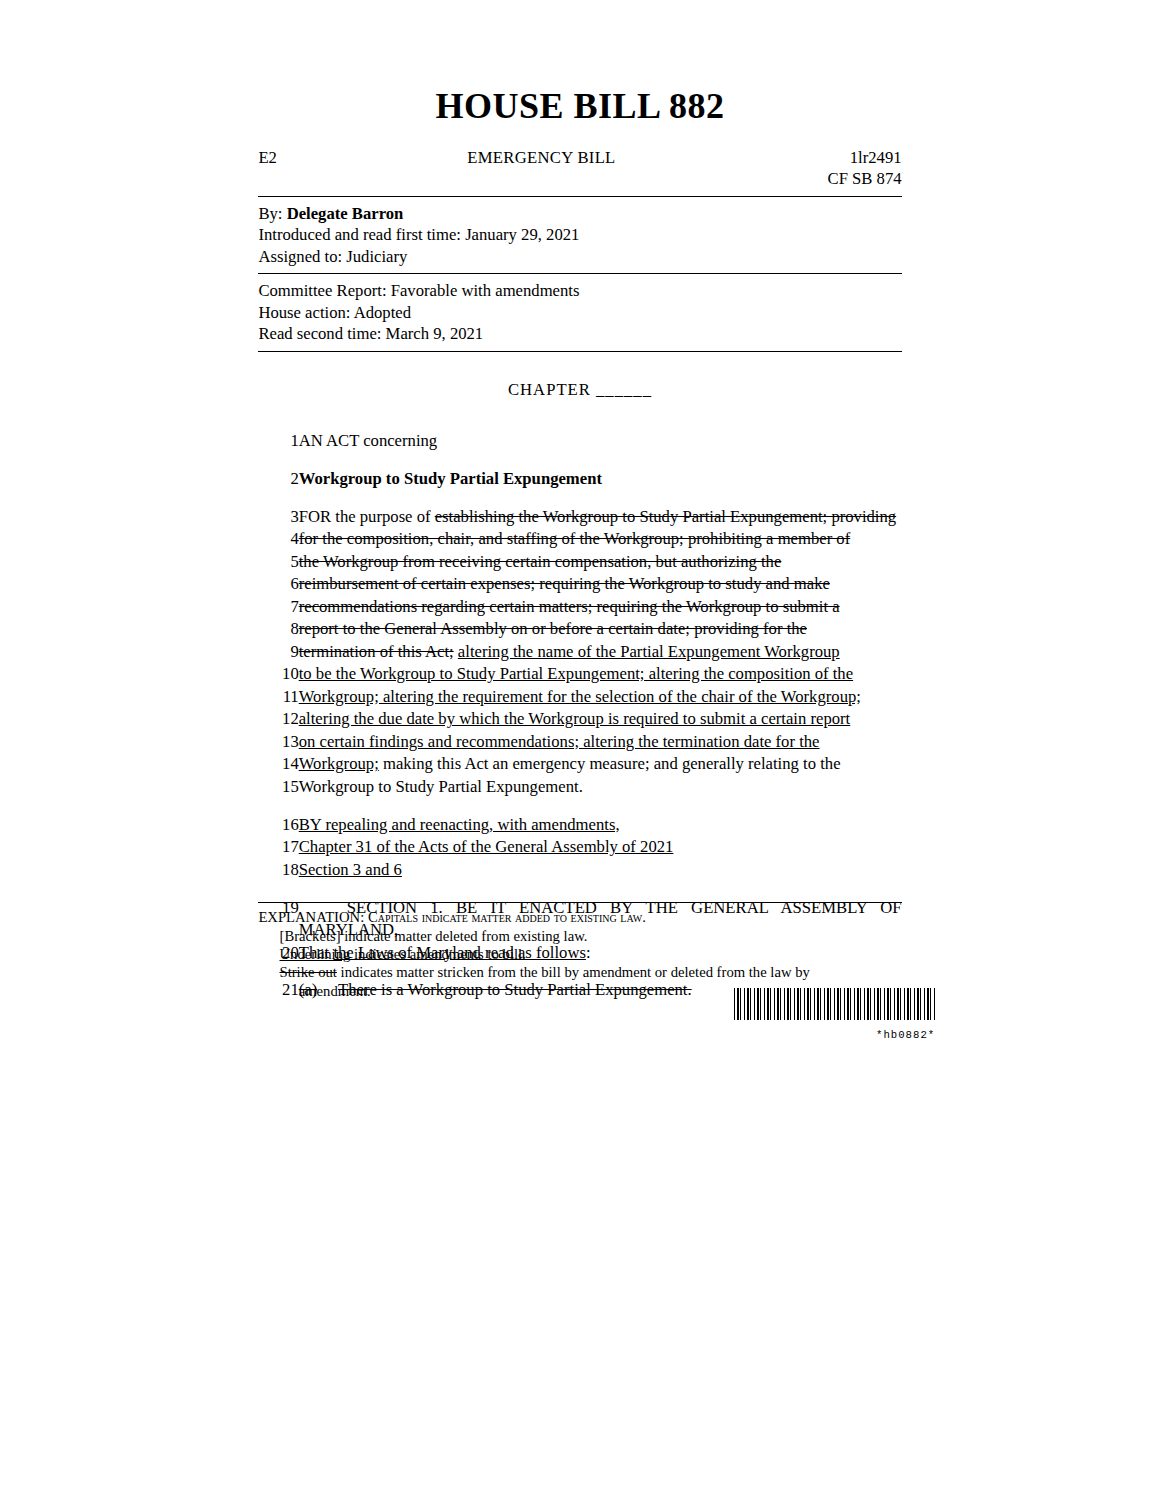HOUSE BILL 882
E2
EMERGENCY BILL
1lr2491
CF SB 874
By: Delegate Barron
Introduced and read first time: January 29, 2021
Assigned to: Judiciary
Committee Report: Favorable with amendments
House action: Adopted
Read second time: March 9, 2021
CHAPTER ______
| 1 | AN ACT concerning |
| 2 | Workgroup to Study Partial Expungement |
| 3 | FOR the purpose of establishing the Workgroup to Study Partial Expungement; providing |
| 4 | for the composition, chair, and staffing of the Workgroup; prohibiting a member of |
| 5 | the Workgroup from receiving certain compensation, but authorizing the |
| 6 | reimbursement of certain expenses; requiring the Workgroup to study and make |
| 7 | recommendations regarding certain matters; requiring the Workgroup to submit a |
| 8 | report to the General Assembly on or before a certain date; providing for the |
| 9 | termination of this Act; altering the name of the Partial Expungement Workgroup |
| 10 | to be the Workgroup to Study Partial Expungement; altering the composition of the |
| 11 | Workgroup; altering the requirement for the selection of the chair of the Workgroup; |
| 12 | altering the due date by which the Workgroup is required to submit a certain report |
| 13 | on certain findings and recommendations; altering the termination date for the |
| 14 | Workgroup; making this Act an emergency measure; and generally relating to the |
| 15 | Workgroup to Study Partial Expungement. |
| 16 | BY repealing and reenacting, with amendments, |
| 17 | Chapter 31 of the Acts of the General Assembly of 2021 |
| 18 | Section 3 and 6 |
| 19 | SECTION 1. BE IT ENACTED BY THE GENERAL ASSEMBLY OF MARYLAND, |
| 20 | That the Laws of Maryland read as follows : |
| 21 | (a) There is a Workgroup to Study Partial Expungement. |
EXPLANATION: Capitals indicate matter added to existing law.
[Brackets] indicate matter deleted from existing law.
Underlining indicates amendments to bill.
Strike out indicates matter stricken from the bill by amendment or deleted from the law by
amendment.
*hb0882*